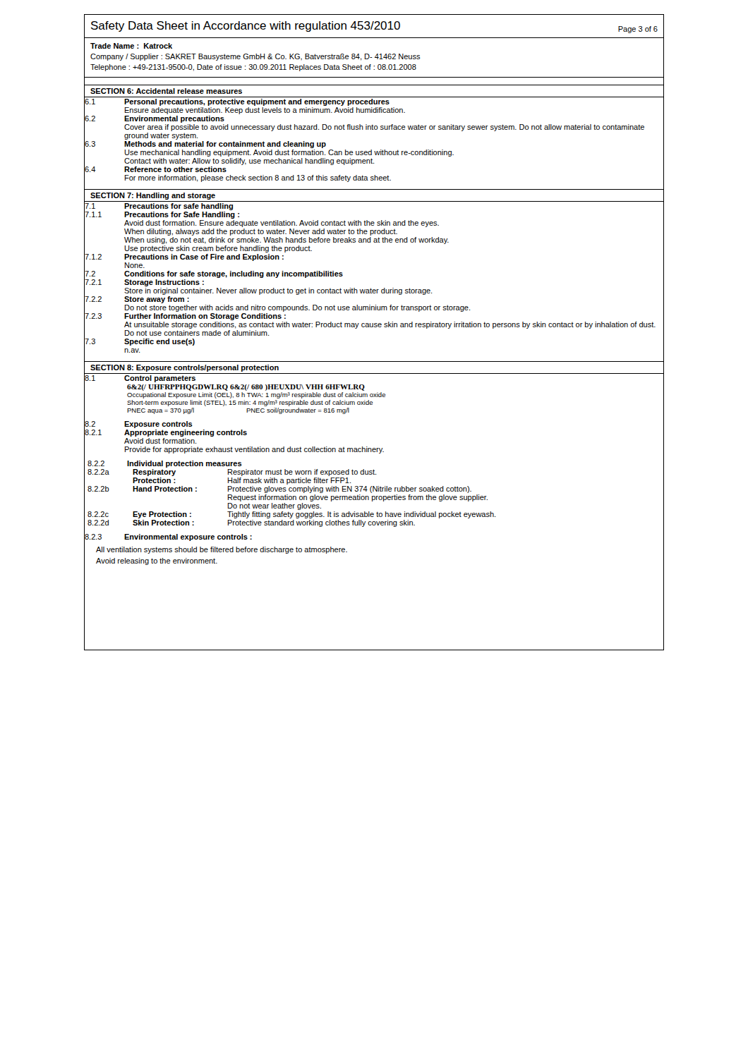Safety Data Sheet in Accordance with regulation 453/2010
Page 3 of 6
Trade Name : Katrock
Company / Supplier : SAKRET Bausysteme GmbH & Co. KG, Batverstraße 84, D- 41462 Neuss
Telephone : +49-2131-9500-0, Date of issue : 30.09.2011 Replaces Data Sheet of : 08.01.2008
SECTION 6: Accidental release measures
| 6.1 | Personal precautions, protective equipment and emergency procedures |
| | Ensure adequate ventilation. Keep dust levels to a minimum. Avoid humidification. |
| 6.2 | Environmental precautions |
| | Cover area if possible to avoid unnecessary dust hazard. Do not flush into surface water or sanitary sewer system. Do not allow material to contaminate ground water system. |
| 6.3 | Methods and material for containment and cleaning up |
| | Use mechanical handling equipment. Avoid dust formation. Can be used without re-conditioning. Contact with water: Allow to solidify, use mechanical handling equipment. |
| 6.4 | Reference to other sections |
| | For more information, please check section 8 and 13 of this safety data sheet. |
SECTION 7: Handling and storage
| 7.1 | Precautions for safe handling |
| 7.1.1 | Precautions for Safe Handling : |
| | Avoid dust formation. Ensure adequate ventilation. Avoid contact with the skin and the eyes. When diluting, always add the product to water. Never add water to the product. When using, do not eat, drink or smoke. Wash hands before breaks and at the end of workday. Use protective skin cream before handling the product. |
| 7.1.2 | Precautions in Case of Fire and Explosion : |
| | None. |
| 7.2 | Conditions for safe storage, including any incompatibilities |
| 7.2.1 | Storage Instructions : |
| | Store in original container. Never allow product to get in contact with water during storage. |
| 7.2.2 | Store away from : |
| | Do not store together with acids and nitro compounds. Do not use aluminium for transport or storage. |
| 7.2.3 | Further Information on Storage Conditions : |
| | At unsuitable storage conditions, as contact with water: Product may cause skin and respiratory irritation to persons by skin contact or by inhalation of dust. Do not use containers made of aluminium. |
| 7.3 | Specific end use(s) |
| | n.av. |
SECTION 8: Exposure controls/personal protection
| 8.1 | Control parameters |
6&2(/ UHFRPPHQGDWLRQ 6&2(/ 680 )HEUXDU\ VHH 6HFWLRQ
Occupational Exposure Limit (OEL), 8 h TWA: 1 mg/m³ respirable dust of calcium oxide
Short-term exposure limit (STEL), 15 min: 4 mg/m³ respirable dust of calcium oxide
PNEC aqua = 370 µg/l PNEC soil/groundwater = 816 mg/l
| 8.2 | Exposure controls |
| 8.2.1 | Appropriate engineering controls |
| | Avoid dust formation. Provide for appropriate exhaust ventilation and dust collection at machinery. |
| 8.2.2 | Individual protection measures |
| 8.2.2a | Respiratory Protection : | Respirator must be worn if exposed to dust. Half mask with a particle filter FFP1. |
| 8.2.2b | Hand Protection : | Protective gloves complying with EN 374 (Nitrile rubber soaked cotton). Request information on glove permeation properties from the glove supplier. Do not wear leather gloves. |
| 8.2.2c | Eye Protection : | Tightly fitting safety goggles. It is advisable to have individual pocket eyewash. |
| 8.2.2d | Skin Protection : | Protective standard working clothes fully covering skin. |
| 8.2.3 | Environmental exposure controls : |
All ventilation systems should be filtered before discharge to atmosphere.
Avoid releasing to the environment.